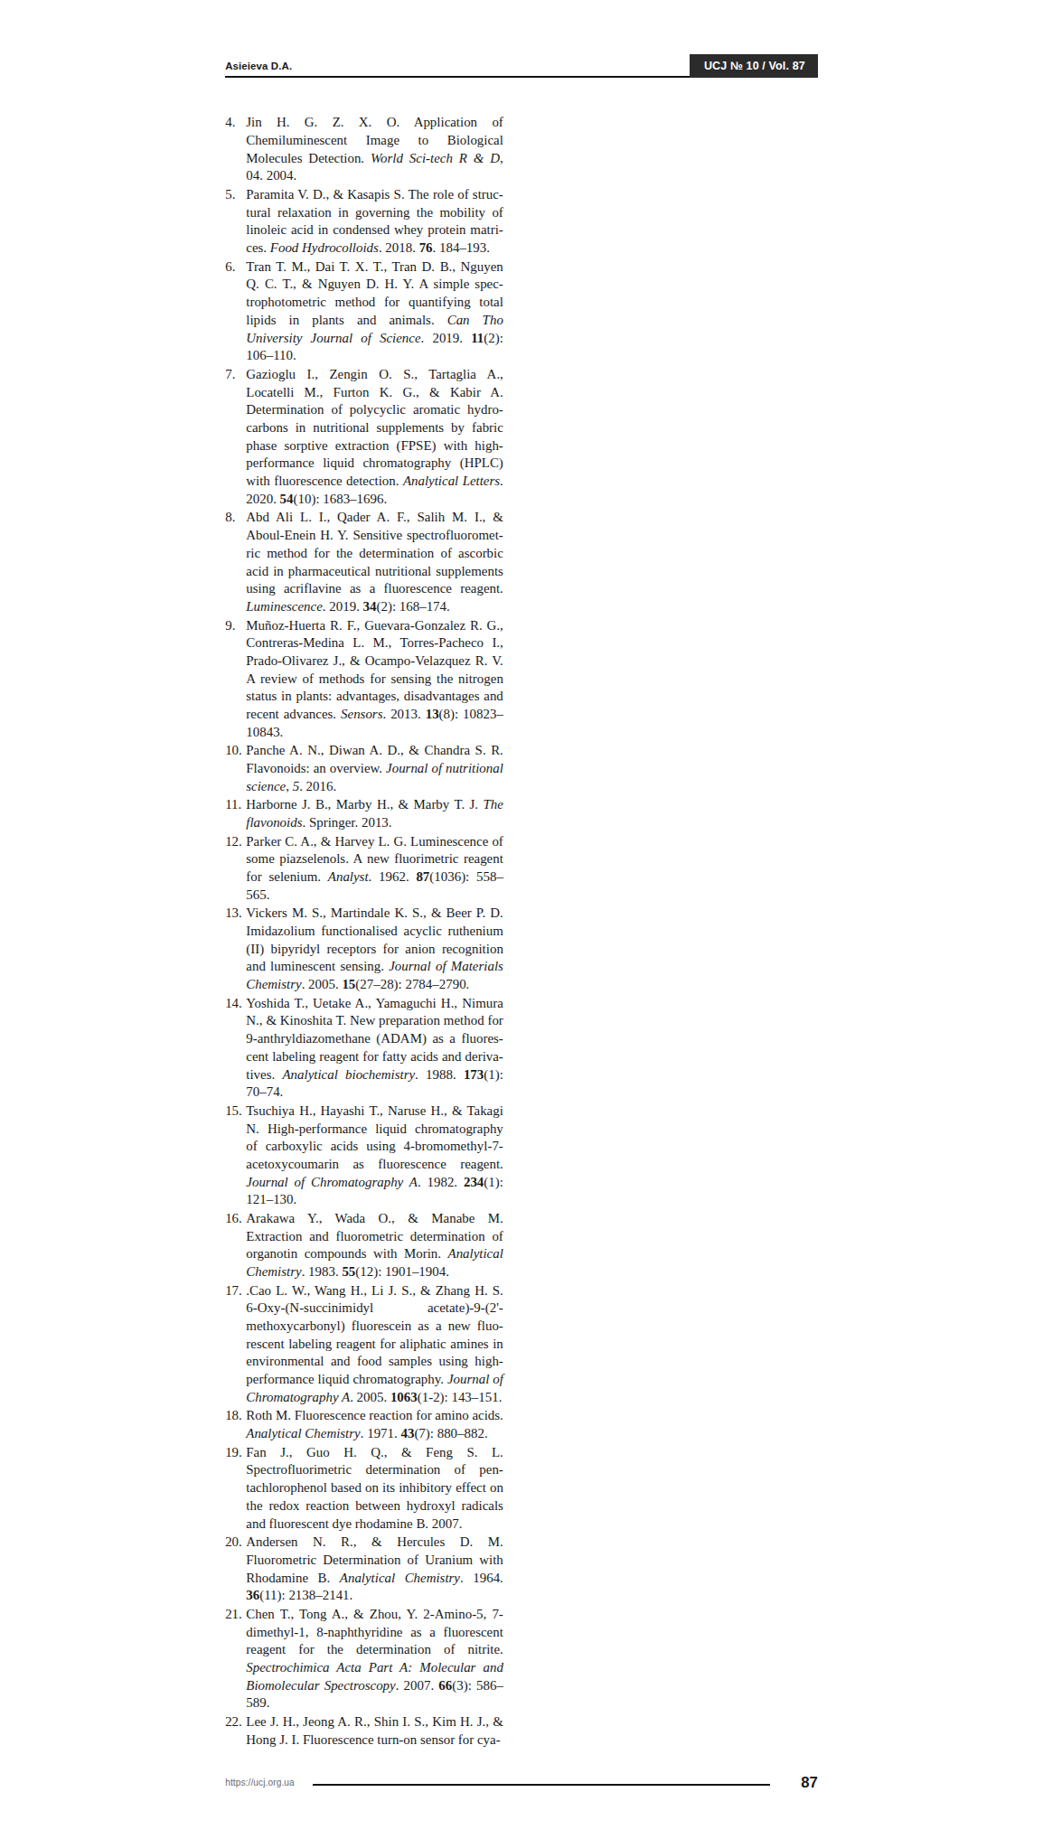Asieieva D.A.
UCJ № 10 / Vol. 87
Jin H. G. Z. X. O. Application of Chemiluminescent Image to Biological Molecules Detection. World Sci-tech R & D, 04. 2004.
Paramita V. D., & Kasapis S. The role of structural relaxation in governing the mobility of linoleic acid in condensed whey protein matrices. Food Hydrocolloids. 2018. 76. 184–193.
Tran T. M., Dai T. X. T., Tran D. B., Nguyen Q. C. T., & Nguyen D. H. Y. A simple spectrophotometric method for quantifying total lipids in plants and animals. Can Tho University Journal of Science. 2019. 11(2): 106–110.
Gazioglu I., Zengin O. S., Tartaglia A., Locatelli M., Furton K. G., & Kabir A. Determination of polycyclic aromatic hydrocarbons in nutritional supplements by fabric phase sorptive extraction (FPSE) with high-performance liquid chromatography (HPLC) with fluorescence detection. Analytical Letters. 2020. 54(10): 1683–1696.
Abd Ali L. I., Qader A. F., Salih M. I., & Aboul-Enein H. Y. Sensitive spectrofluorometric method for the determination of ascorbic acid in pharmaceutical nutritional supplements using acriflavine as a fluorescence reagent. Luminescence. 2019. 34(2): 168–174.
Muñoz-Huerta R. F., Guevara-Gonzalez R. G., Contreras-Medina L. M., Torres-Pacheco I., Prado-Olivarez J., & Ocampo-Velazquez R. V. A review of methods for sensing the nitrogen status in plants: advantages, disadvantages and recent advances. Sensors. 2013. 13(8): 10823–10843.
Panche A. N., Diwan A. D., & Chandra S. R. Flavonoids: an overview. Journal of nutritional science, 5. 2016.
Harborne J. B., Marby H., & Marby T. J. The flavonoids. Springer. 2013.
Parker C. A., & Harvey L. G. Luminescence of some piazselenols. A new fluorimetric reagent for selenium. Analyst. 1962. 87(1036): 558–565.
Vickers M. S., Martindale K. S., & Beer P. D. Imidazolium functionalised acyclic ruthenium (II) bipyridyl receptors for anion recognition and luminescent sensing. Journal of Materials Chemistry. 2005. 15(27–28): 2784–2790.
Yoshida T., Uetake A., Yamaguchi H., Nimura N., & Kinoshita T. New preparation method for 9-anthryldiazomethane (ADAM) as a fluorescent labeling reagent for fatty acids and derivatives. Analytical biochemistry. 1988. 173(1): 70–74.
Tsuchiya H., Hayashi T., Naruse H., & Takagi N. High-performance liquid chromatography of carboxylic acids using 4-bromomethyl-7-acetoxycoumarin as fluorescence reagent. Journal of Chromatography A. 1982. 234(1): 121–130.
Arakawa Y., Wada O., & Manabe M. Extraction and fluorometric determination of organotin compounds with Morin. Analytical Chemistry. 1983. 55(12): 1901–1904.
.Cao L. W., Wang H., Li J. S., & Zhang H. S. 6-Oxy-(N-succinimidyl acetate)-9-(2'-methoxycarbonyl) fluorescein as a new fluorescent labeling reagent for aliphatic amines in environmental and food samples using high-performance liquid chromatography. Journal of Chromatography A. 2005. 1063(1-2): 143–151.
Roth M. Fluorescence reaction for amino acids. Analytical Chemistry. 1971. 43(7): 880–882.
Fan J., Guo H. Q., & Feng S. L. Spectrofluorimetric determination of pentachlorophenol based on its inhibitory effect on the redox reaction between hydroxyl radicals and fluorescent dye rhodamine B. 2007.
Andersen N. R., & Hercules D. M. Fluorometric Determination of Uranium with Rhodamine B. Analytical Chemistry. 1964. 36(11): 2138–2141.
Chen T., Tong A., & Zhou, Y. 2-Amino-5, 7-dimethyl-1, 8-naphthyridine as a fluorescent reagent for the determination of nitrite. Spectrochimica Acta Part A: Molecular and Biomolecular Spectroscopy. 2007. 66(3): 586–589.
Lee J. H., Jeong A. R., Shin I. S., Kim H. J., & Hong J. I. Fluorescence turn-on sensor for cya-
https://ucj.org.ua
87